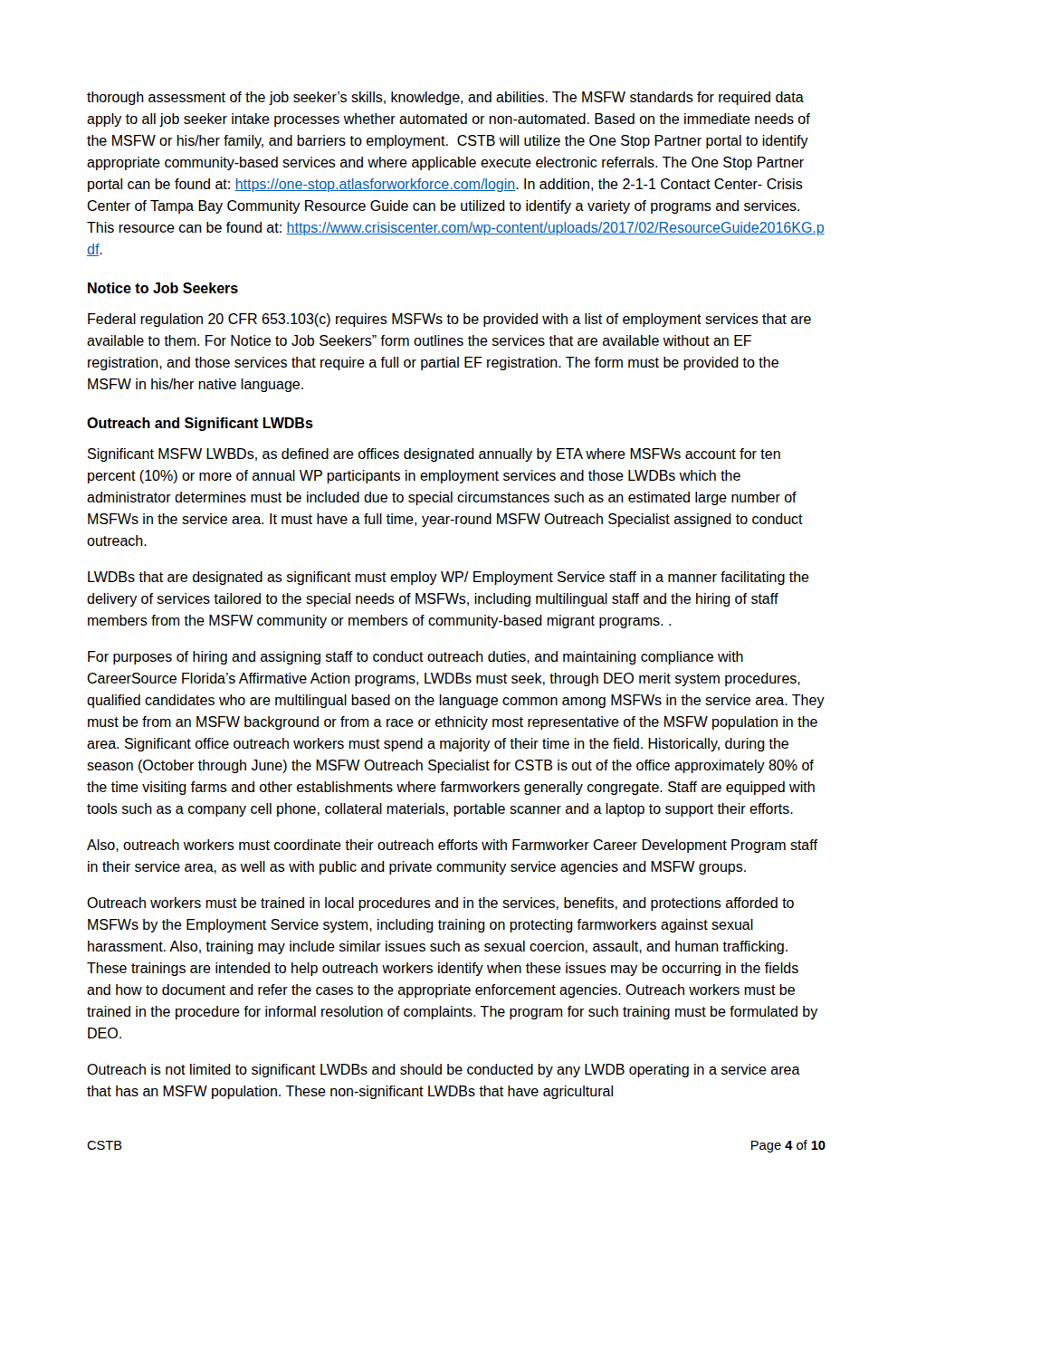thorough assessment of the job seeker’s skills, knowledge, and abilities. The MSFW standards for required data apply to all job seeker intake processes whether automated or non-automated. Based on the immediate needs of the MSFW or his/her family, and barriers to employment. CSTB will utilize the One Stop Partner portal to identify appropriate community-based services and where applicable execute electronic referrals. The One Stop Partner portal can be found at: https://one-stop.atlasforworkforce.com/login. In addition, the 2-1-1 Contact Center- Crisis Center of Tampa Bay Community Resource Guide can be utilized to identify a variety of programs and services. This resource can be found at: https://www.crisiscenter.com/wp-content/uploads/2017/02/ResourceGuide2016KG.pdf.
Notice to Job Seekers
Federal regulation 20 CFR 653.103(c) requires MSFWs to be provided with a list of employment services that are available to them. For Notice to Job Seekers” form outlines the services that are available without an EF registration, and those services that require a full or partial EF registration. The form must be provided to the MSFW in his/her native language.
Outreach and Significant LWDBs
Significant MSFW LWBDs, as defined are offices designated annually by ETA where MSFWs account for ten percent (10%) or more of annual WP participants in employment services and those LWDBs which the administrator determines must be included due to special circumstances such as an estimated large number of MSFWs in the service area. It must have a full time, year-round MSFW Outreach Specialist assigned to conduct outreach.
LWDBs that are designated as significant must employ WP/ Employment Service staff in a manner facilitating the delivery of services tailored to the special needs of MSFWs, including multilingual staff and the hiring of staff members from the MSFW community or members of community-based migrant programs. .
For purposes of hiring and assigning staff to conduct outreach duties, and maintaining compliance with CareerSource Florida’s Affirmative Action programs, LWDBs must seek, through DEO merit system procedures, qualified candidates who are multilingual based on the language common among MSFWs in the service area. They must be from an MSFW background or from a race or ethnicity most representative of the MSFW population in the area. Significant office outreach workers must spend a majority of their time in the field. Historically, during the season (October through June) the MSFW Outreach Specialist for CSTB is out of the office approximately 80% of the time visiting farms and other establishments where farmworkers generally congregate. Staff are equipped with tools such as a company cell phone, collateral materials, portable scanner and a laptop to support their efforts.
Also, outreach workers must coordinate their outreach efforts with Farmworker Career Development Program staff in their service area, as well as with public and private community service agencies and MSFW groups.
Outreach workers must be trained in local procedures and in the services, benefits, and protections afforded to MSFWs by the Employment Service system, including training on protecting farmworkers against sexual harassment. Also, training may include similar issues such as sexual coercion, assault, and human trafficking. These trainings are intended to help outreach workers identify when these issues may be occurring in the fields and how to document and refer the cases to the appropriate enforcement agencies. Outreach workers must be trained in the procedure for informal resolution of complaints. The program for such training must be formulated by DEO.
Outreach is not limited to significant LWDBs and should be conducted by any LWDB operating in a service area that has an MSFW population. These non-significant LWDBs that have agricultural
CSTB
Page 4 of 10